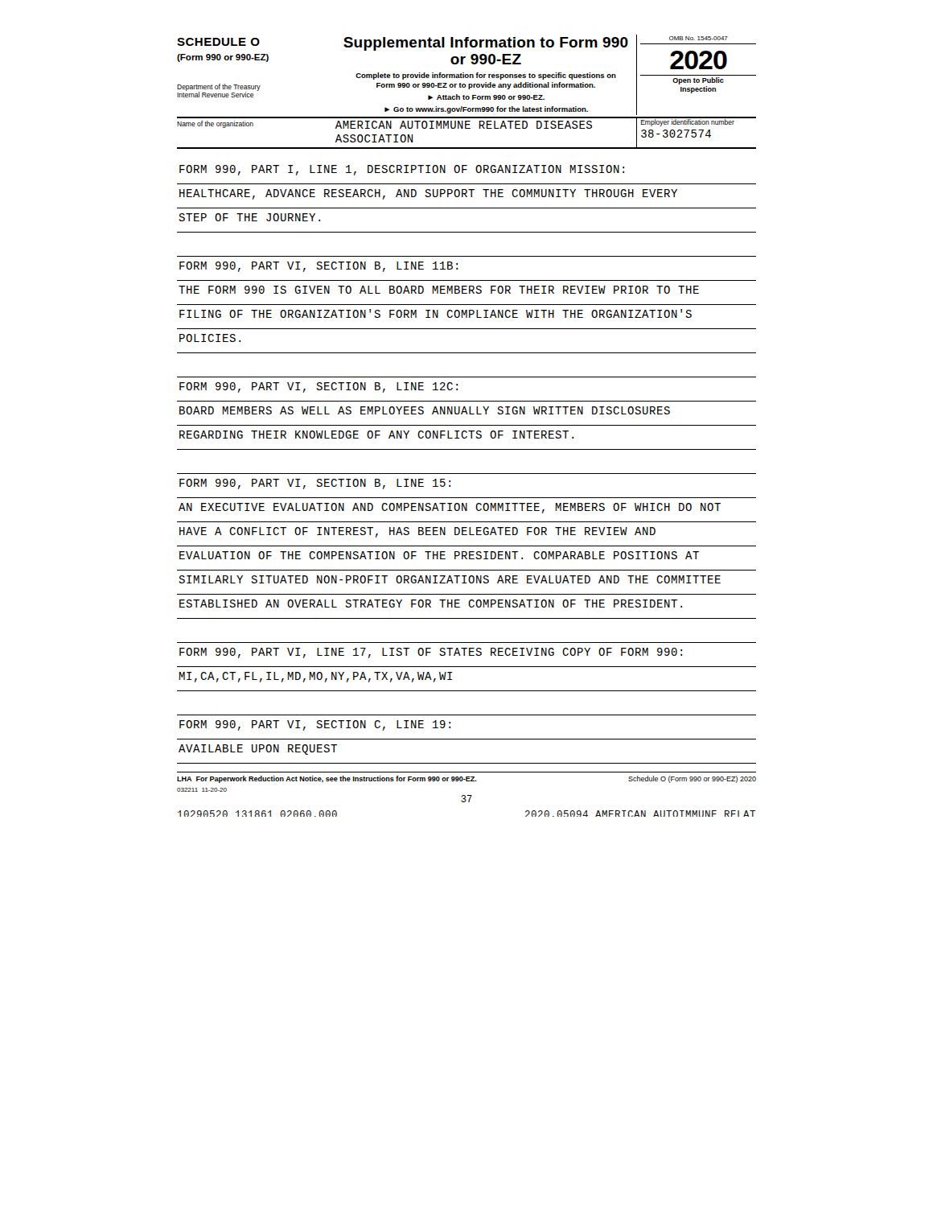SCHEDULE O
(Form 990 or 990-EZ)
Department of the Treasury
Internal Revenue Service
Supplemental Information to Form 990 or 990-EZ
Complete to provide information for responses to specific questions on
Form 990 or 990-EZ or to provide any additional information.
► Attach to Form 990 or 990-EZ.
► Go to www.irs.gov/Form990 for the latest information.
OMB No. 1545-0047
2020
Open to Public
Inspection
Name of the organization
AMERICAN AUTOIMMUNE RELATED DISEASES
ASSOCIATION
Employer identification number
38-3027574
FORM 990, PART I, LINE 1, DESCRIPTION OF ORGANIZATION MISSION:
HEALTHCARE, ADVANCE RESEARCH, AND SUPPORT THE COMMUNITY THROUGH EVERY
STEP OF THE JOURNEY.
FORM 990, PART VI, SECTION B, LINE 11B:
THE FORM 990 IS GIVEN TO ALL BOARD MEMBERS FOR THEIR REVIEW PRIOR TO THE
FILING OF THE ORGANIZATION'S FORM IN COMPLIANCE WITH THE ORGANIZATION'S
POLICIES.
FORM 990, PART VI, SECTION B, LINE 12C:
BOARD MEMBERS AS WELL AS EMPLOYEES ANNUALLY SIGN WRITTEN DISCLOSURES
REGARDING THEIR KNOWLEDGE OF ANY CONFLICTS OF INTEREST.
FORM 990, PART VI, SECTION B, LINE 15:
AN EXECUTIVE EVALUATION AND COMPENSATION COMMITTEE, MEMBERS OF WHICH DO NOT
HAVE A CONFLICT OF INTEREST, HAS BEEN DELEGATED FOR THE REVIEW AND
EVALUATION OF THE COMPENSATION OF THE PRESIDENT. COMPARABLE POSITIONS AT
SIMILARLY SITUATED NON-PROFIT ORGANIZATIONS ARE EVALUATED AND THE COMMITTEE
ESTABLISHED AN OVERALL STRATEGY FOR THE COMPENSATION OF THE PRESIDENT.
FORM 990, PART VI, LINE 17, LIST OF STATES RECEIVING COPY OF FORM 990:
MI,CA,CT,FL,IL,MD,MO,NY,PA,TX,VA,WA,WI
FORM 990, PART VI, SECTION C, LINE 19:
AVAILABLE UPON REQUEST
LHA For Paperwork Reduction Act Notice, see the Instructions for Form 990 or 990-EZ.
Schedule O (Form 990 or 990-EZ) 2020
032211 11-20-20
37
10290520 131861 02060.000
2020.05094 AMERICAN AUTOIMMUNE RELAT 02060_01